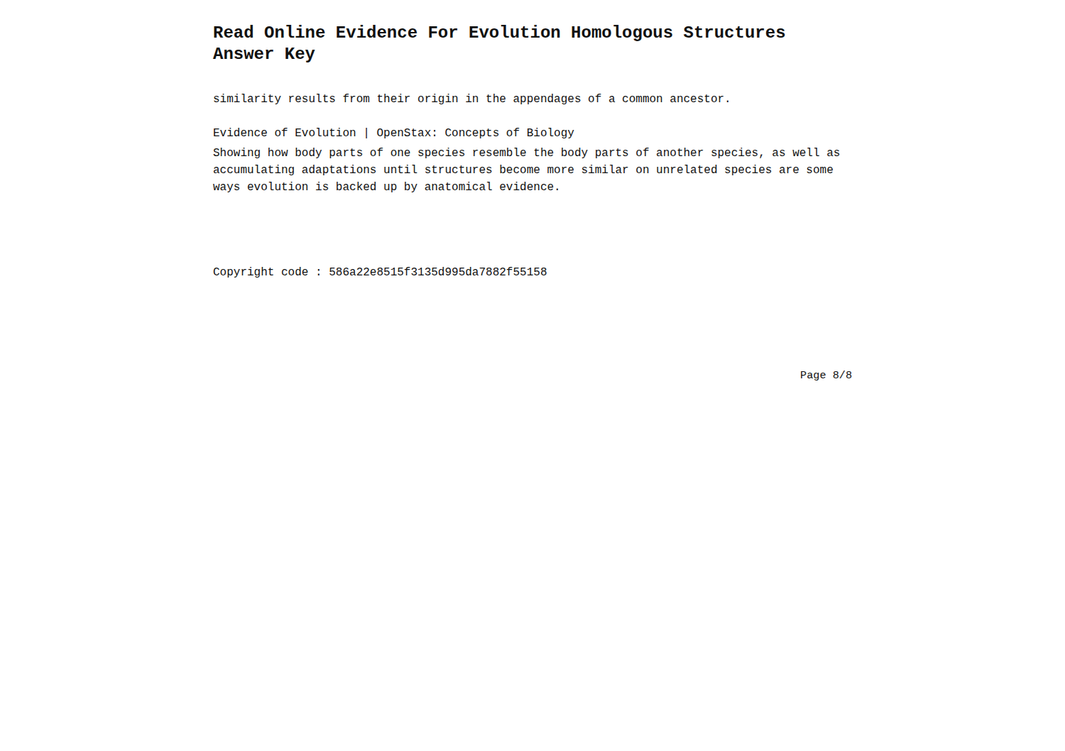Read Online Evidence For Evolution Homologous Structures Answer Key
similarity results from their origin in the appendages of a common ancestor.
Evidence of Evolution | OpenStax: Concepts of Biology
Showing how body parts of one species resemble the body parts of another species, as well as accumulating adaptations until structures become more similar on unrelated species are some ways evolution is backed up by anatomical evidence.
Copyright code : 586a22e8515f3135d995da7882f55158
Page 8/8